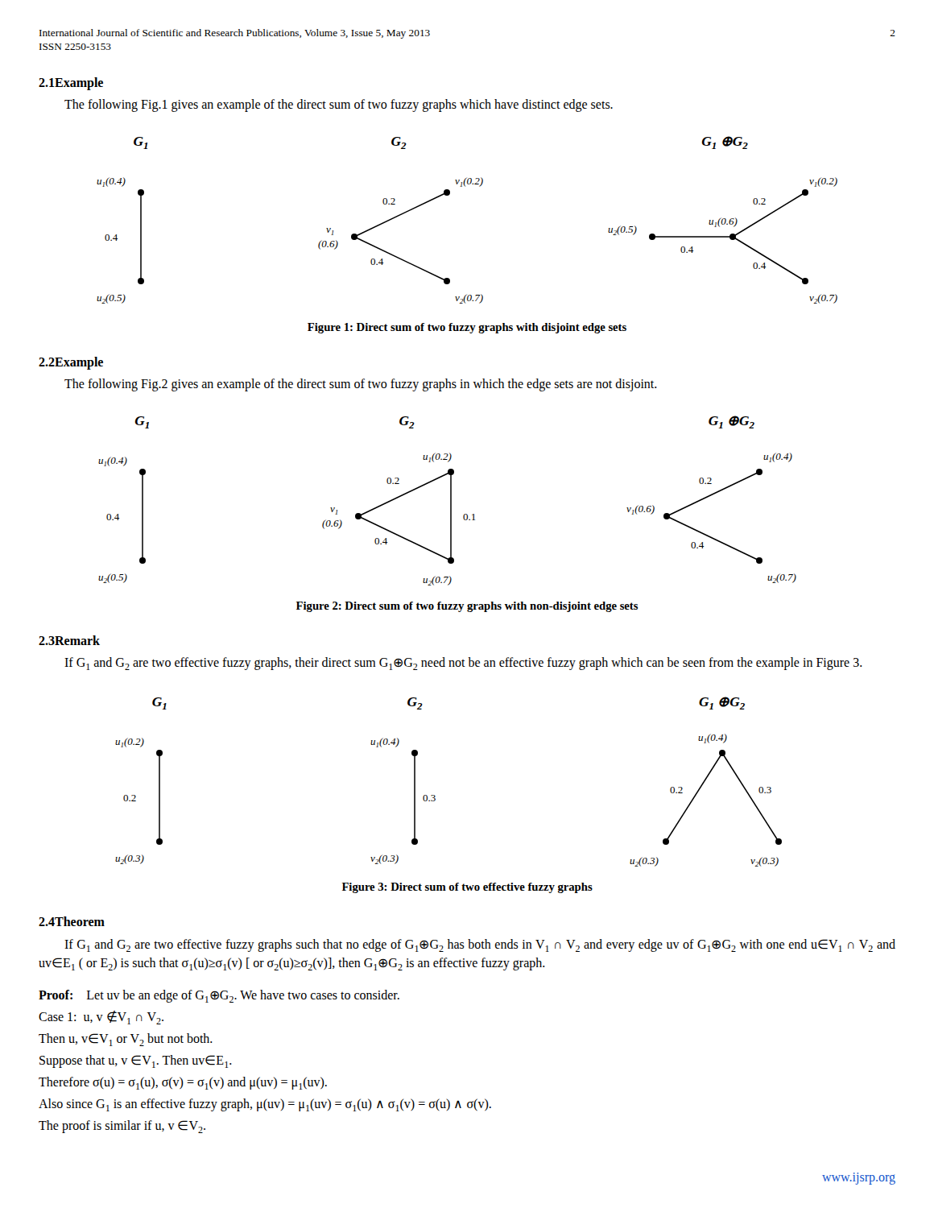International Journal of Scientific and Research Publications, Volume 3, Issue 5, May 2013
ISSN 2250-3153
2
2.1Example
The following Fig.1 gives an example of the direct sum of two fuzzy graphs which have distinct edge sets.
G1
u1(0.4) u2(0.5) 0.4
G2
v1 (0.6) v1(0.2) v2(0.7) 0.2 0.4
G1 ⊕G2
u2(0.5) u1(0.6) v1(0.2) v2(0.7) 0.4 0.2 0.4
Figure 1: Direct sum of two fuzzy graphs with disjoint edge sets
2.2Example
The following Fig.2 gives an example of the direct sum of two fuzzy graphs in which the edge sets are not disjoint.
G1
u1(0.4) u2(0.5) 0.4
G2
v1 (0.6) u1(0.2) u2(0.7) 0.2 0.4 0.1
G1 ⊕G2
v1(0.6) u1(0.4) u2(0.7) 0.2 0.4
Figure 2: Direct sum of two fuzzy graphs with non-disjoint edge sets
2.3Remark
If G1 and G2 are two effective fuzzy graphs, their direct sum G1⊕G2 need not be an effective fuzzy graph which can be seen from the example in Figure 3.
G1
u1(0.2) u2(0.3) 0.2
G2
u1(0.4) v2(0.3) 0.3
G1 ⊕G2
u1(0.4) u2(0.3) v2(0.3) 0.2 0.3
Figure 3: Direct sum of two effective fuzzy graphs
2.4Theorem
If G1 and G2 are two effective fuzzy graphs such that no edge of G1⊕G2 has both ends in V1 ∩ V2 and every edge uv of G1⊕G2 with one end u∈V1 ∩ V2 and uv∈E1 ( or E2) is such that σ1(u)≥σ1(v) [ or σ2(u)≥σ2(v)], then G1⊕G2 is an effective fuzzy graph.
Proof: Let uv be an edge of G1⊕G2. We have two cases to consider.
Case 1: u, v ∉V1 ∩ V2.
Then u, v∈V1 or V2 but not both.
Suppose that u, v ∈V1. Then uv∈E1.
Therefore σ(u) = σ1(u), σ(v) = σ1(v) and μ(uv) = μ1(uv).
Also since G1 is an effective fuzzy graph, μ(uv) = μ1(uv) = σ1(u) ∧ σ1(v) = σ(u) ∧ σ(v).
The proof is similar if u, v ∈V2.
www.ijsrp.org